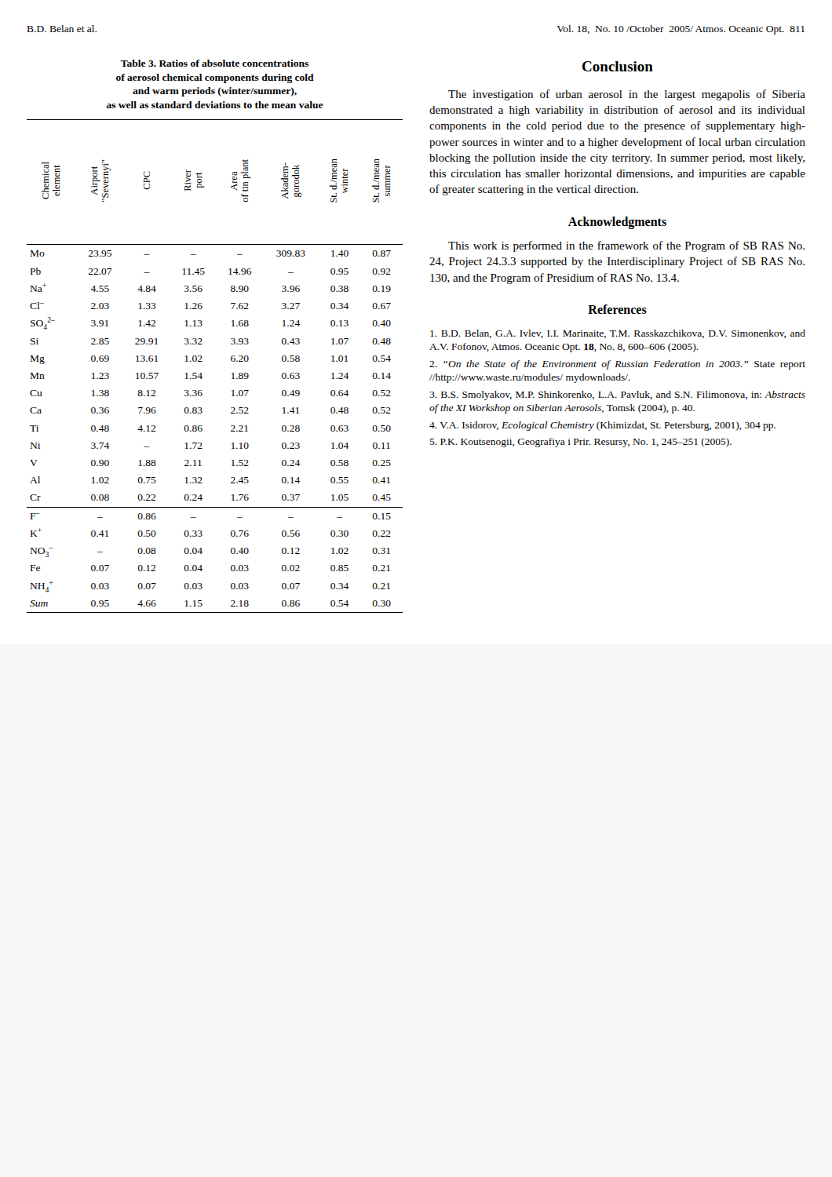B.D. Belan et al.
Vol. 18, No. 10 /October 2005/ Atmos. Oceanic Opt. 811
Table 3. Ratios of absolute concentrations
of aerosol chemical components during cold
and warm periods (winter/summer),
as well as standard deviations to the mean value
| Chemical element | Airport "Severnyi" | CPC | River port | Area of tin plant | Akadem- gorodok | St. d./mean winter | St. d./mean summer |
| --- | --- | --- | --- | --- | --- | --- | --- |
| Mo | 23.95 | – | – | – | 309.83 | 1.40 | 0.87 |
| Pb | 22.07 | – | 11.45 | 14.96 | – | 0.95 | 0.92 |
| Na + | 4.55 | 4.84 | 3.56 | 8.90 | 3.96 | 0.38 | 0.19 |
| Cl – | 2.03 | 1.33 | 1.26 | 7.62 | 3.27 | 0.34 | 0.67 |
| SO 4 2– | 3.91 | 1.42 | 1.13 | 1.68 | 1.24 | 0.13 | 0.40 |
| Si | 2.85 | 29.91 | 3.32 | 3.93 | 0.43 | 1.07 | 0.48 |
| Mg | 0.69 | 13.61 | 1.02 | 6.20 | 0.58 | 1.01 | 0.54 |
| Mn | 1.23 | 10.57 | 1.54 | 1.89 | 0.63 | 1.24 | 0.14 |
| Cu | 1.38 | 8.12 | 3.36 | 1.07 | 0.49 | 0.64 | 0.52 |
| Ca | 0.36 | 7.96 | 0.83 | 2.52 | 1.41 | 0.48 | 0.52 |
| Ti | 0.48 | 4.12 | 0.86 | 2.21 | 0.28 | 0.63 | 0.50 |
| Ni | 3.74 | – | 1.72 | 1.10 | 0.23 | 1.04 | 0.11 |
| V | 0.90 | 1.88 | 2.11 | 1.52 | 0.24 | 0.58 | 0.25 |
| Al | 1.02 | 0.75 | 1.32 | 2.45 | 0.14 | 0.55 | 0.41 |
| Cr | 0.08 | 0.22 | 0.24 | 1.76 | 0.37 | 1.05 | 0.45 |
| F – | – | 0.86 | – | – | – | – | 0.15 |
| K + | 0.41 | 0.50 | 0.33 | 0.76 | 0.56 | 0.30 | 0.22 |
| NO 3 – | – | 0.08 | 0.04 | 0.40 | 0.12 | 1.02 | 0.31 |
| Fe | 0.07 | 0.12 | 0.04 | 0.03 | 0.02 | 0.85 | 0.21 |
| NH 4 + | 0.03 | 0.07 | 0.03 | 0.03 | 0.07 | 0.34 | 0.21 |
| Sum | 0.95 | 4.66 | 1.15 | 2.18 | 0.86 | 0.54 | 0.30 |
Conclusion
The investigation of urban aerosol in the largest megapolis of Siberia demonstrated a high variability in distribution of aerosol and its individual components in the cold period due to the presence of supplementary high-power sources in winter and to a higher development of local urban circulation blocking the pollution inside the city territory. In summer period, most likely, this circulation has smaller horizontal dimensions, and impurities are capable of greater scattering in the vertical direction.
Acknowledgments
This work is performed in the framework of the Program of SB RAS No. 24, Project 24.3.3 supported by the Interdisciplinary Project of SB RAS No. 130, and the Program of Presidium of RAS No. 13.4.
References
1. B.D. Belan, G.A. Ivlev, I.I. Marinaite, T.M. Rasskazchikova, D.V. Simonenkov, and A.V. Fofonov, Atmos. Oceanic Opt. 18, No. 8, 600–606 (2005).
2. “On the State of the Environment of Russian Federation in 2003.” State report //http://www.waste.ru/modules/ mydownloads/.
3. B.S. Smolyakov, M.P. Shinkorenko, L.A. Pavluk, and S.N. Filimonova, in: Abstracts of the XI Workshop on Siberian Aerosols, Tomsk (2004), p. 40.
4. V.A. Isidorov, Ecological Chemistry (Khimizdat, St. Petersburg, 2001), 304 pp.
5. P.K. Koutsenogii, Geografiya i Prir. Resursy, No. 1, 245–251 (2005).